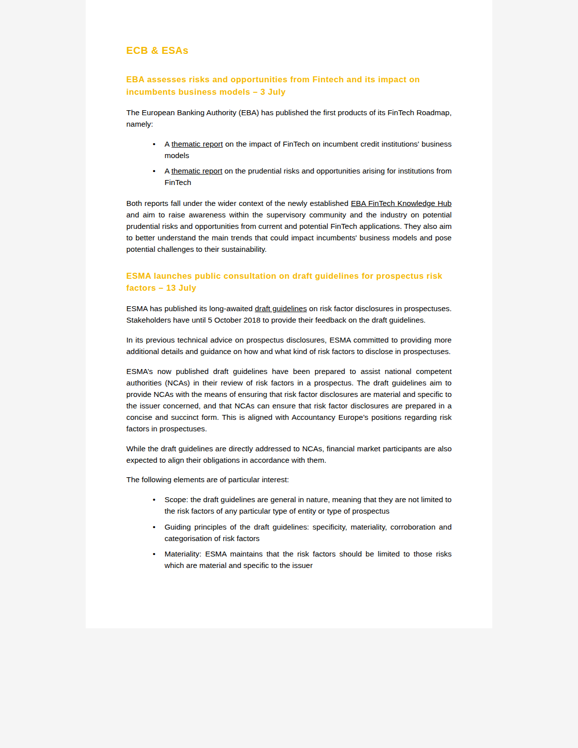ECB & ESAs
EBA assesses risks and opportunities from Fintech and its impact on incumbents business models – 3 July
The European Banking Authority (EBA) has published the first products of its FinTech Roadmap, namely:
A thematic report on the impact of FinTech on incumbent credit institutions' business models
A thematic report on the prudential risks and opportunities arising for institutions from FinTech
Both reports fall under the wider context of the newly established EBA FinTech Knowledge Hub and aim to raise awareness within the supervisory community and the industry on potential prudential risks and opportunities from current and potential FinTech applications. They also aim to better understand the main trends that could impact incumbents' business models and pose potential challenges to their sustainability.
ESMA launches public consultation on draft guidelines for prospectus risk factors – 13 July
ESMA has published its long-awaited draft guidelines on risk factor disclosures in prospectuses. Stakeholders have until 5 October 2018 to provide their feedback on the draft guidelines.
In its previous technical advice on prospectus disclosures, ESMA committed to providing more additional details and guidance on how and what kind of risk factors to disclose in prospectuses.
ESMA’s now published draft guidelines have been prepared to assist national competent authorities (NCAs) in their review of risk factors in a prospectus. The draft guidelines aim to provide NCAs with the means of ensuring that risk factor disclosures are material and specific to the issuer concerned, and that NCAs can ensure that risk factor disclosures are prepared in a concise and succinct form. This is aligned with Accountancy Europe’s positions regarding risk factors in prospectuses.
While the draft guidelines are directly addressed to NCAs, financial market participants are also expected to align their obligations in accordance with them.
The following elements are of particular interest:
Scope: the draft guidelines are general in nature, meaning that they are not limited to the risk factors of any particular type of entity or type of prospectus
Guiding principles of the draft guidelines: specificity, materiality, corroboration and categorisation of risk factors
Materiality: ESMA maintains that the risk factors should be limited to those risks which are material and specific to the issuer